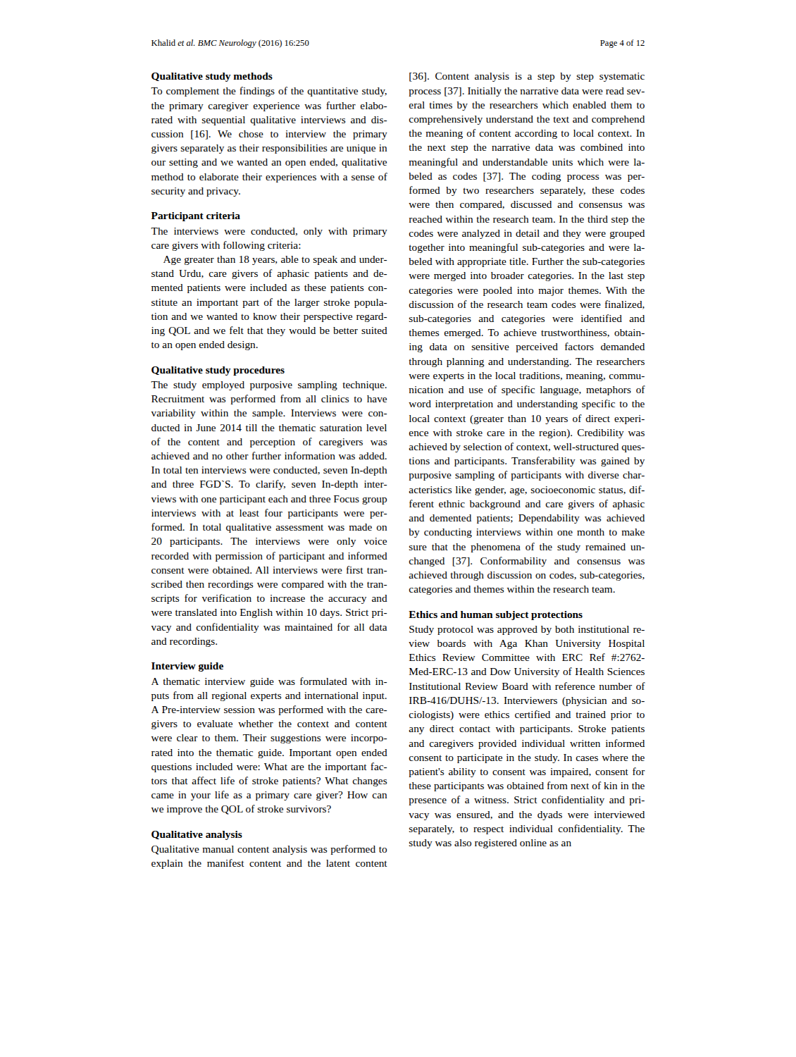Khalid et al. BMC Neurology (2016) 16:250
Page 4 of 12
Qualitative study methods
To complement the findings of the quantitative study, the primary caregiver experience was further elaborated with sequential qualitative interviews and discussion [16]. We chose to interview the primary givers separately as their responsibilities are unique in our setting and we wanted an open ended, qualitative method to elaborate their experiences with a sense of security and privacy.
Participant criteria
The interviews were conducted, only with primary care givers with following criteria:
Age greater than 18 years, able to speak and understand Urdu, care givers of aphasic patients and demented patients were included as these patients constitute an important part of the larger stroke population and we wanted to know their perspective regarding QOL and we felt that they would be better suited to an open ended design.
Qualitative study procedures
The study employed purposive sampling technique. Recruitment was performed from all clinics to have variability within the sample. Interviews were conducted in June 2014 till the thematic saturation level of the content and perception of caregivers was achieved and no other further information was added. In total ten interviews were conducted, seven In-depth and three FGD`S. To clarify, seven In-depth interviews with one participant each and three Focus group interviews with at least four participants were performed. In total qualitative assessment was made on 20 participants. The interviews were only voice recorded with permission of participant and informed consent were obtained. All interviews were first transcribed then recordings were compared with the transcripts for verification to increase the accuracy and were translated into English within 10 days. Strict privacy and confidentiality was maintained for all data and recordings.
Interview guide
A thematic interview guide was formulated with inputs from all regional experts and international input. A Pre-interview session was performed with the caregivers to evaluate whether the context and content were clear to them. Their suggestions were incorporated into the thematic guide. Important open ended questions included were: What are the important factors that affect life of stroke patients? What changes came in your life as a primary care giver? How can we improve the QOL of stroke survivors?
Qualitative analysis
Qualitative manual content analysis was performed to explain the manifest content and the latent content [36]. Content analysis is a step by step systematic process [37]. Initially the narrative data were read several times by the researchers which enabled them to comprehensively understand the text and comprehend the meaning of content according to local context. In the next step the narrative data was combined into meaningful and understandable units which were labeled as codes [37]. The coding process was performed by two researchers separately, these codes were then compared, discussed and consensus was reached within the research team. In the third step the codes were analyzed in detail and they were grouped together into meaningful sub-categories and were labeled with appropriate title. Further the sub-categories were merged into broader categories. In the last step categories were pooled into major themes. With the discussion of the research team codes were finalized, sub-categories and categories were identified and themes emerged. To achieve trustworthiness, obtaining data on sensitive perceived factors demanded through planning and understanding. The researchers were experts in the local traditions, meaning, communication and use of specific language, metaphors of word interpretation and understanding specific to the local context (greater than 10 years of direct experience with stroke care in the region). Credibility was achieved by selection of context, well-structured questions and participants. Transferability was gained by purposive sampling of participants with diverse characteristics like gender, age, socioeconomic status, different ethnic background and care givers of aphasic and demented patients; Dependability was achieved by conducting interviews within one month to make sure that the phenomena of the study remained unchanged [37]. Conformability and consensus was achieved through discussion on codes, sub-categories, categories and themes within the research team.
Ethics and human subject protections
Study protocol was approved by both institutional review boards with Aga Khan University Hospital Ethics Review Committee with ERC Ref #:2762-Med-ERC-13 and Dow University of Health Sciences Institutional Review Board with reference number of IRB-416/DUHS/-13. Interviewers (physician and sociologists) were ethics certified and trained prior to any direct contact with participants. Stroke patients and caregivers provided individual written informed consent to participate in the study. In cases where the patient's ability to consent was impaired, consent for these participants was obtained from next of kin in the presence of a witness. Strict confidentiality and privacy was ensured, and the dyads were interviewed separately, to respect individual confidentiality. The study was also registered online as an